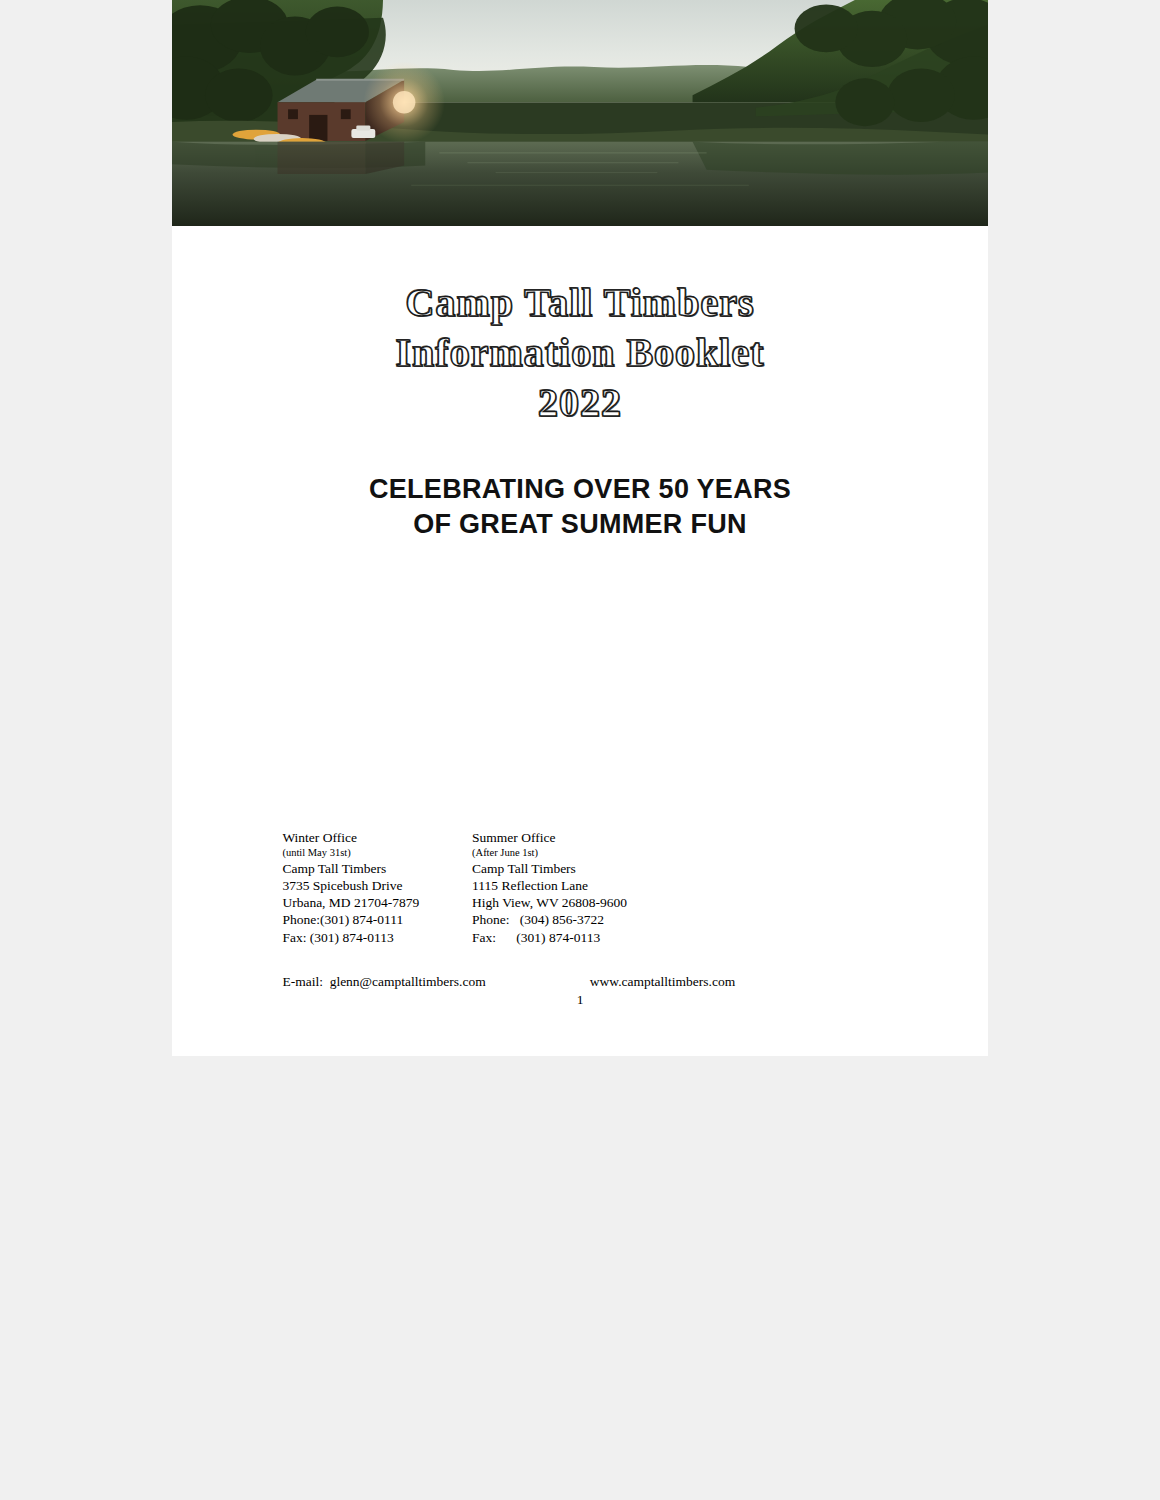Camp Tall Timbers
Information Booklet
2022
CELEBRATING OVER 50 YEARS
OF GREAT SUMMER FUN
| Winter Office | Summer Office |
| (until May 31st) | (After June 1st) |
| Camp Tall Timbers | Camp Tall Timbers |
| 3735 Spicebush Drive | 1115 Reflection Lane |
| Urbana, MD 21704-7879 | High View, WV 26808-9600 |
| Phone:(301) 874-0111 | Phone: (304) 856-3722 |
| Fax: (301) 874-0113 | Fax: (301) 874-0113 |
E-mail: glenn@camptalltimbers.com www.camptalltimbers.com
1